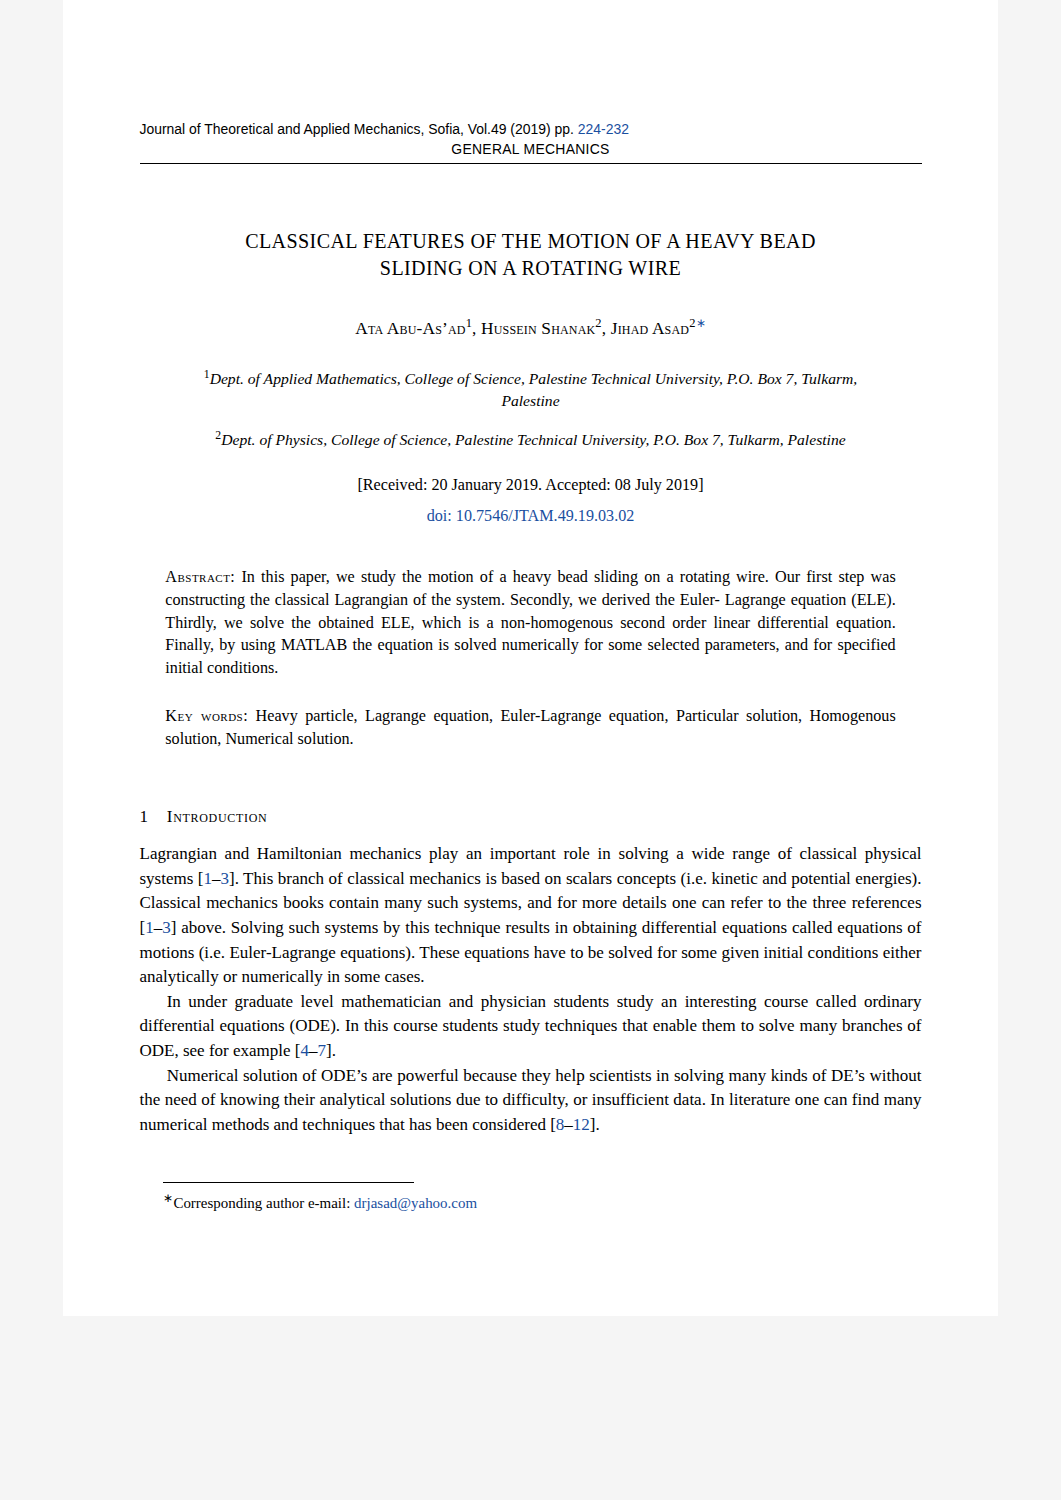Journal of Theoretical and Applied Mechanics, Sofia, Vol.49 (2019) pp. 224-232 GENERAL MECHANICS
CLASSICAL FEATURES OF THE MOTION OF A HEAVY BEAD
SLIDING ON A ROTATING WIRE
Ata Abu-As’ad1, Hussein Shanak2, Jihad Asad2∗
1Dept. of Applied Mathematics, College of Science, Palestine Technical University, P.O. Box 7, Tulkarm, Palestine
2Dept. of Physics, College of Science, Palestine Technical University, P.O. Box 7, Tulkarm, Palestine
[Received: 20 January 2019. Accepted: 08 July 2019]
doi: 10.7546/JTAM.49.19.03.02
Abstract: In this paper, we study the motion of a heavy bead sliding on a rotating wire. Our first step was constructing the classical Lagrangian of the system. Secondly, we derived the Euler- Lagrange equation (ELE). Thirdly, we solve the obtained ELE, which is a non-homogenous second order linear differential equation. Finally, by using MATLAB the equation is solved numerically for some selected parameters, and for specified initial conditions.
Key words: Heavy particle, Lagrange equation, Euler-Lagrange equation, Particular solution, Homogenous solution, Numerical solution.
1 Introduction
Lagrangian and Hamiltonian mechanics play an important role in solving a wide range of classical physical systems [1–3]. This branch of classical mechanics is based on scalars concepts (i.e. kinetic and potential energies). Classical mechanics books contain many such systems, and for more details one can refer to the three references [1–3] above. Solving such systems by this technique results in obtaining differential equations called equations of motions (i.e. Euler-Lagrange equations). These equations have to be solved for some given initial conditions either analytically or numerically in some cases.
In under graduate level mathematician and physician students study an interesting course called ordinary differential equations (ODE). In this course students study techniques that enable them to solve many branches of ODE, see for example [4–7].
Numerical solution of ODE’s are powerful because they help scientists in solving many kinds of DE’s without the need of knowing their analytical solutions due to difficulty, or insufficient data. In literature one can find many numerical methods and techniques that has been considered [8–12].
∗Corresponding author e-mail: drjasad@yahoo.com